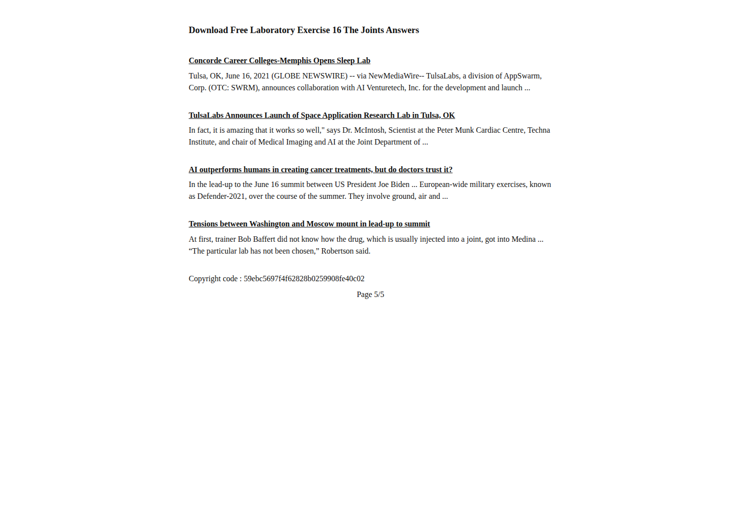Download Free Laboratory Exercise 16 The Joints Answers
Concorde Career Colleges-Memphis Opens Sleep Lab
Tulsa, OK, June 16, 2021 (GLOBE NEWSWIRE) -- via NewMediaWire-- TulsaLabs, a division of AppSwarm, Corp. (OTC: SWRM), announces collaboration with AI Venturetech, Inc. for the development and launch ...
TulsaLabs Announces Launch of Space Application Research Lab in Tulsa, OK
In fact, it is amazing that it works so well," says Dr. McIntosh, Scientist at the Peter Munk Cardiac Centre, Techna Institute, and chair of Medical Imaging and AI at the Joint Department of ...
AI outperforms humans in creating cancer treatments, but do doctors trust it?
In the lead-up to the June 16 summit between US President Joe Biden ... European-wide military exercises, known as Defender-2021, over the course of the summer. They involve ground, air and ...
Tensions between Washington and Moscow mount in lead-up to summit
At first, trainer Bob Baffert did not know how the drug, which is usually injected into a joint, got into Medina ... “The particular lab has not been chosen,” Robertson said.
Copyright code : 59ebc5697f4f62828b0259908fe40c02
Page 5/5